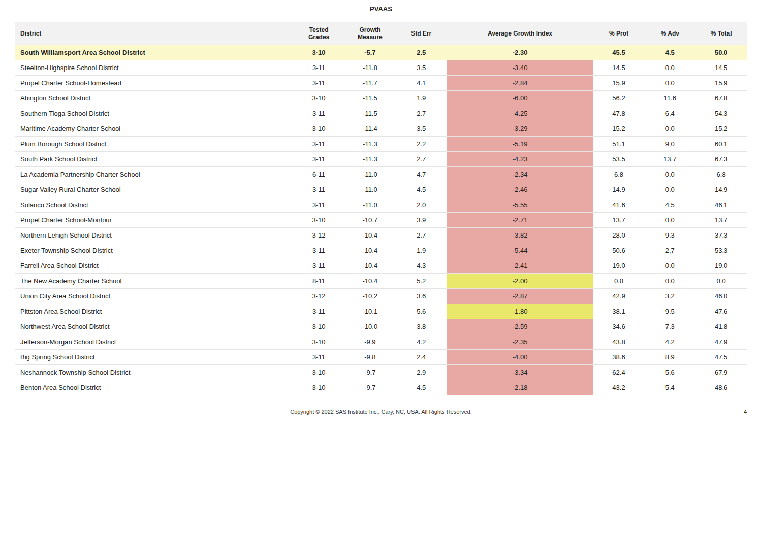PVAAS
| District | Tested Grades | Growth Measure | Std Err | Average Growth Index | % Prof | % Adv | % Total |
| --- | --- | --- | --- | --- | --- | --- | --- |
| South Williamsport Area School District | 3-10 | -5.7 | 2.5 | -2.30 | 45.5 | 4.5 | 50.0 |
| Steelton-Highspire School District | 3-11 | -11.8 | 3.5 | -3.40 | 14.5 | 0.0 | 14.5 |
| Propel Charter School-Homestead | 3-11 | -11.7 | 4.1 | -2.84 | 15.9 | 0.0 | 15.9 |
| Abington School District | 3-10 | -11.5 | 1.9 | -6.00 | 56.2 | 11.6 | 67.8 |
| Southern Tioga School District | 3-11 | -11.5 | 2.7 | -4.25 | 47.8 | 6.4 | 54.3 |
| Maritime Academy Charter School | 3-10 | -11.4 | 3.5 | -3.29 | 15.2 | 0.0 | 15.2 |
| Plum Borough School District | 3-11 | -11.3 | 2.2 | -5.19 | 51.1 | 9.0 | 60.1 |
| South Park School District | 3-11 | -11.3 | 2.7 | -4.23 | 53.5 | 13.7 | 67.3 |
| La Academia Partnership Charter School | 6-11 | -11.0 | 4.7 | -2.34 | 6.8 | 0.0 | 6.8 |
| Sugar Valley Rural Charter School | 3-11 | -11.0 | 4.5 | -2.46 | 14.9 | 0.0 | 14.9 |
| Solanco School District | 3-11 | -11.0 | 2.0 | -5.55 | 41.6 | 4.5 | 46.1 |
| Propel Charter School-Montour | 3-10 | -10.7 | 3.9 | -2.71 | 13.7 | 0.0 | 13.7 |
| Northern Lehigh School District | 3-12 | -10.4 | 2.7 | -3.82 | 28.0 | 9.3 | 37.3 |
| Exeter Township School District | 3-11 | -10.4 | 1.9 | -5.44 | 50.6 | 2.7 | 53.3 |
| Farrell Area School District | 3-11 | -10.4 | 4.3 | -2.41 | 19.0 | 0.0 | 19.0 |
| The New Academy Charter School | 8-11 | -10.4 | 5.2 | -2.00 | 0.0 | 0.0 | 0.0 |
| Union City Area School District | 3-12 | -10.2 | 3.6 | -2.87 | 42.9 | 3.2 | 46.0 |
| Pittston Area School District | 3-11 | -10.1 | 5.6 | -1.80 | 38.1 | 9.5 | 47.6 |
| Northwest Area School District | 3-10 | -10.0 | 3.8 | -2.59 | 34.6 | 7.3 | 41.8 |
| Jefferson-Morgan School District | 3-10 | -9.9 | 4.2 | -2.35 | 43.8 | 4.2 | 47.9 |
| Big Spring School District | 3-11 | -9.8 | 2.4 | -4.00 | 38.6 | 8.9 | 47.5 |
| Neshannock Township School District | 3-10 | -9.7 | 2.9 | -3.34 | 62.4 | 5.6 | 67.9 |
| Benton Area School District | 3-10 | -9.7 | 4.5 | -2.18 | 43.2 | 5.4 | 48.6 |
Copyright © 2022 SAS Institute Inc., Cary, NC, USA. All Rights Reserved. 4